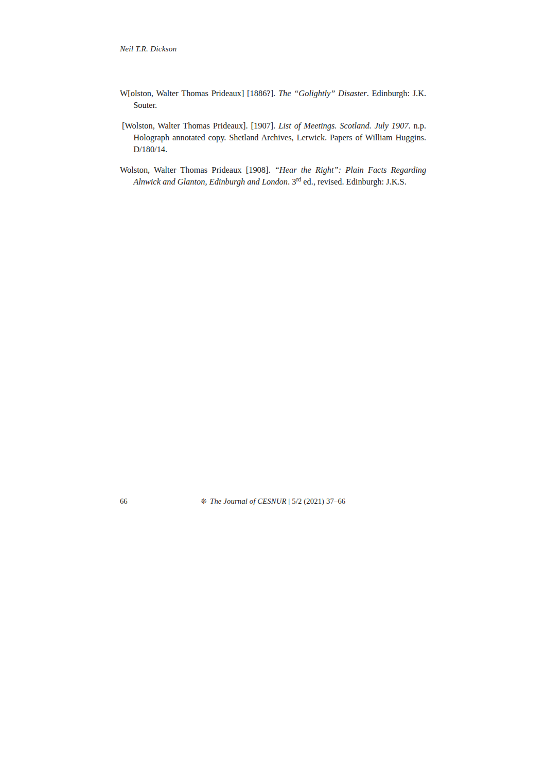Neil T.R. Dickson
W[olston, Walter Thomas Prideaux] [1886?]. The “Golightly” Disaster. Edinburgh: J.K. Souter.
[Wolston, Walter Thomas Prideaux]. [1907]. List of Meetings. Scotland. July 1907. n.p. Holograph annotated copy. Shetland Archives, Lerwick. Papers of William Huggins. D/180/14.
Wolston, Walter Thomas Prideaux [1908]. “Hear the Right”: Plain Facts Regarding Alnwick and Glanton, Edinburgh and London. 3rd ed., revised. Edinburgh: J.K.S.
66
❊The Journal of CESNUR | 5/2 (2021) 37–66